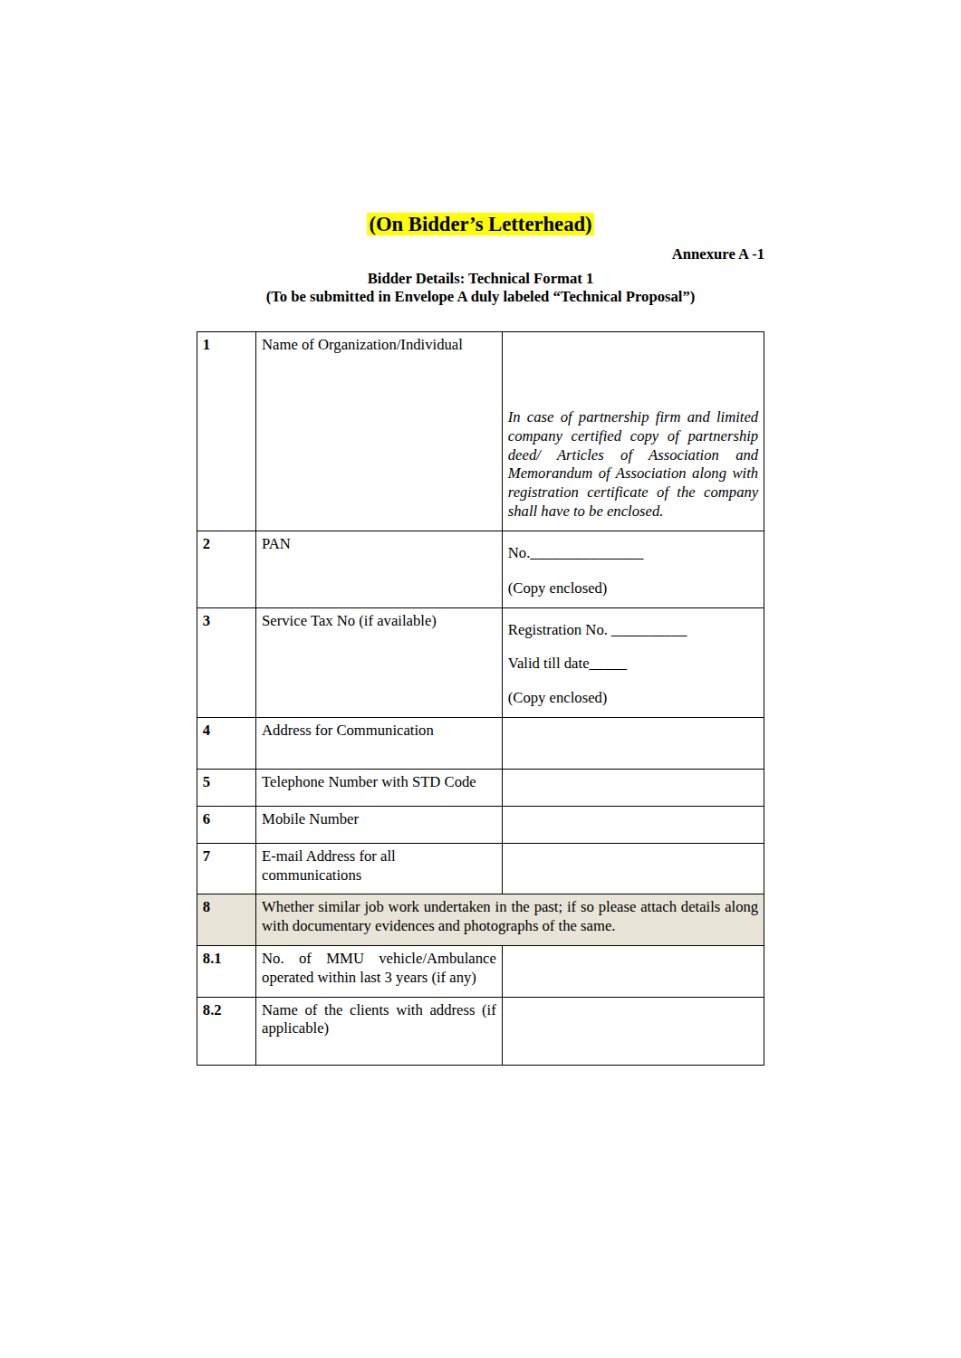(On Bidder’s Letterhead)
Annexure A -1
Bidder Details: Technical Format 1
(To be submitted in Envelope A duly labeled “Technical Proposal”)
| 1 | Name of Organization/Individual | In case of partnership firm and limited company certified copy of partnership deed/ Articles of Association and Memorandum of Association along with registration certificate of the company shall have to be enclosed. |
| 2 | PAN | No._______________ (Copy enclosed) |
| 3 | Service Tax No (if available) | Registration No. __________ Valid till date_____ (Copy enclosed) |
| 4 | Address for Communication | |
| 5 | Telephone Number with STD Code | |
| 6 | Mobile Number | |
| 7 | E-mail Address for all communications | |
| 8 | Whether similar job work undertaken in the past; if so please attach details along with documentary evidences and photographs of the same. |
| 8.1 | No. of MMU vehicle/Ambulance operated within last 3 years (if any) | |
| 8.2 | Name of the clients with address (if applicable) | |